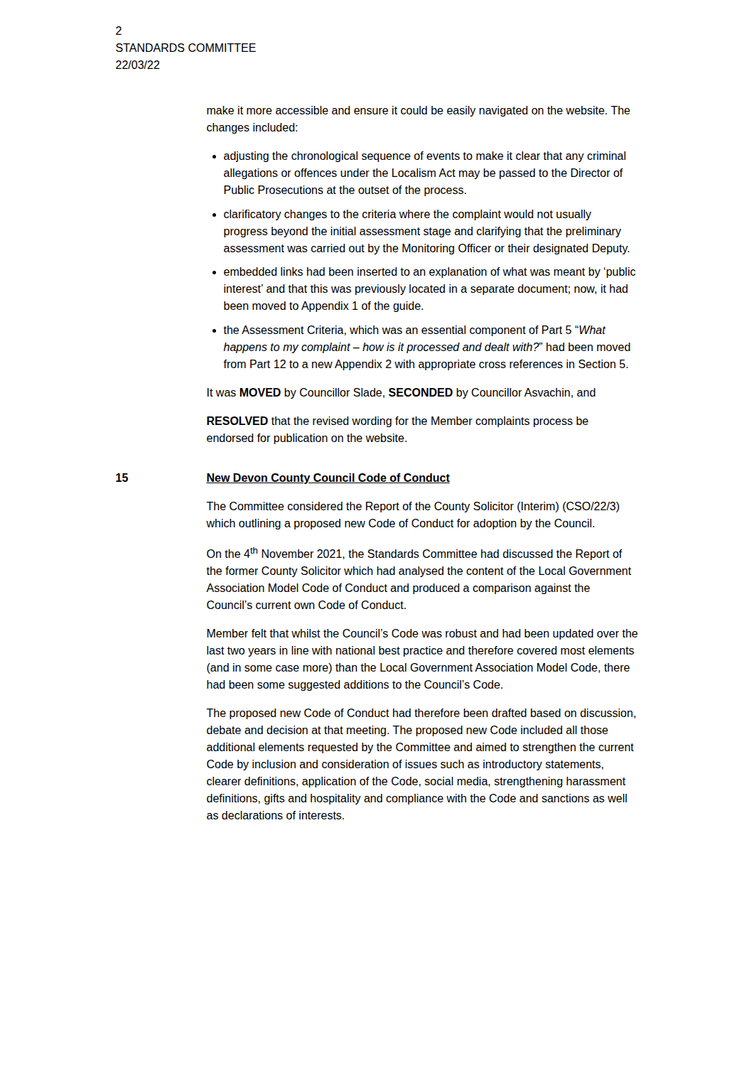2
STANDARDS COMMITTEE
22/03/22
make it more accessible and ensure it could be easily navigated on the website. The changes included:
adjusting the chronological sequence of events to make it clear that any criminal allegations or offences under the Localism Act may be passed to the Director of Public Prosecutions at the outset of the process.
clarificatory changes to the criteria where the complaint would not usually progress beyond the initial assessment stage and clarifying that the preliminary assessment was carried out by the Monitoring Officer or their designated Deputy.
embedded links had been inserted to an explanation of what was meant by ‘public interest’ and that this was previously located in a separate document; now, it had been moved to Appendix 1 of the guide.
the Assessment Criteria, which was an essential component of Part 5 “What happens to my complaint – how is it processed and dealt with?” had been moved from Part 12 to a new Appendix 2 with appropriate cross references in Section 5.
It was MOVED by Councillor Slade, SECONDED by Councillor Asvachin, and
RESOLVED that the revised wording for the Member complaints process be endorsed for publication on the website.
15
New Devon County Council Code of Conduct
The Committee considered the Report of the County Solicitor (Interim) (CSO/22/3) which outlining a proposed new Code of Conduct for adoption by the Council.
On the 4th November 2021, the Standards Committee had discussed the Report of the former County Solicitor which had analysed the content of the Local Government Association Model Code of Conduct and produced a comparison against the Council’s current own Code of Conduct.
Member felt that whilst the Council’s Code was robust and had been updated over the last two years in line with national best practice and therefore covered most elements (and in some case more) than the Local Government Association Model Code, there had been some suggested additions to the Council’s Code.
The proposed new Code of Conduct had therefore been drafted based on discussion, debate and decision at that meeting. The proposed new Code included all those additional elements requested by the Committee and aimed to strengthen the current Code by inclusion and consideration of issues such as introductory statements, clearer definitions, application of the Code, social media, strengthening harassment definitions, gifts and hospitality and compliance with the Code and sanctions as well as declarations of interests.